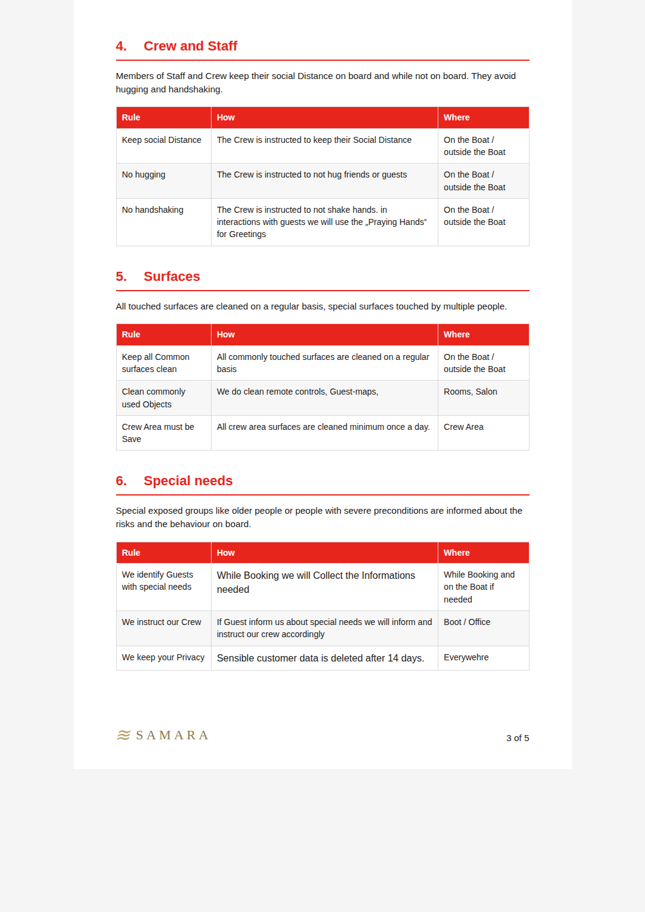4. Crew and Staff
Members of Staff and Crew keep their social Distance on board and while not on board. They avoid hugging and handshaking.
| Rule | How | Where |
| --- | --- | --- |
| Keep social Distance | The Crew is instructed to keep their Social Distance | On the Boat / outside the Boat |
| No hugging | The Crew is instructed to not hug friends or guests | On the Boat / outside the Boat |
| No handshaking | The Crew is instructed to not shake hands. in interactions with guests we will use the „Praying Hands“ for Greetings | On the Boat / outside the Boat |
5. Surfaces
All touched surfaces are cleaned on a regular basis, special surfaces touched by multiple people.
| Rule | How | Where |
| --- | --- | --- |
| Keep all Common surfaces clean | All commonly touched surfaces are cleaned on a regular basis | On the Boat / outside the Boat |
| Clean commonly used Objects | We do clean remote controls, Guest-maps, | Rooms, Salon |
| Crew Area must be Save | All crew area surfaces are cleaned minimum once a day. | Crew Area |
6. Special needs
Special exposed groups like older people or people with severe preconditions are informed about the risks and the behaviour on board.
| Rule | How | Where |
| --- | --- | --- |
| We identify Guests with special needs | While Booking we will Collect the Informations needed | While Booking and on the Boat if needed |
| We instruct our Crew | If Guest inform us about special needs we will inform and instruct our crew accordingly | Boot / Office |
| We keep your Privacy | Sensible customer data is deleted after 14 days. | Everywehre |
≋ SAMARA
3 of 5